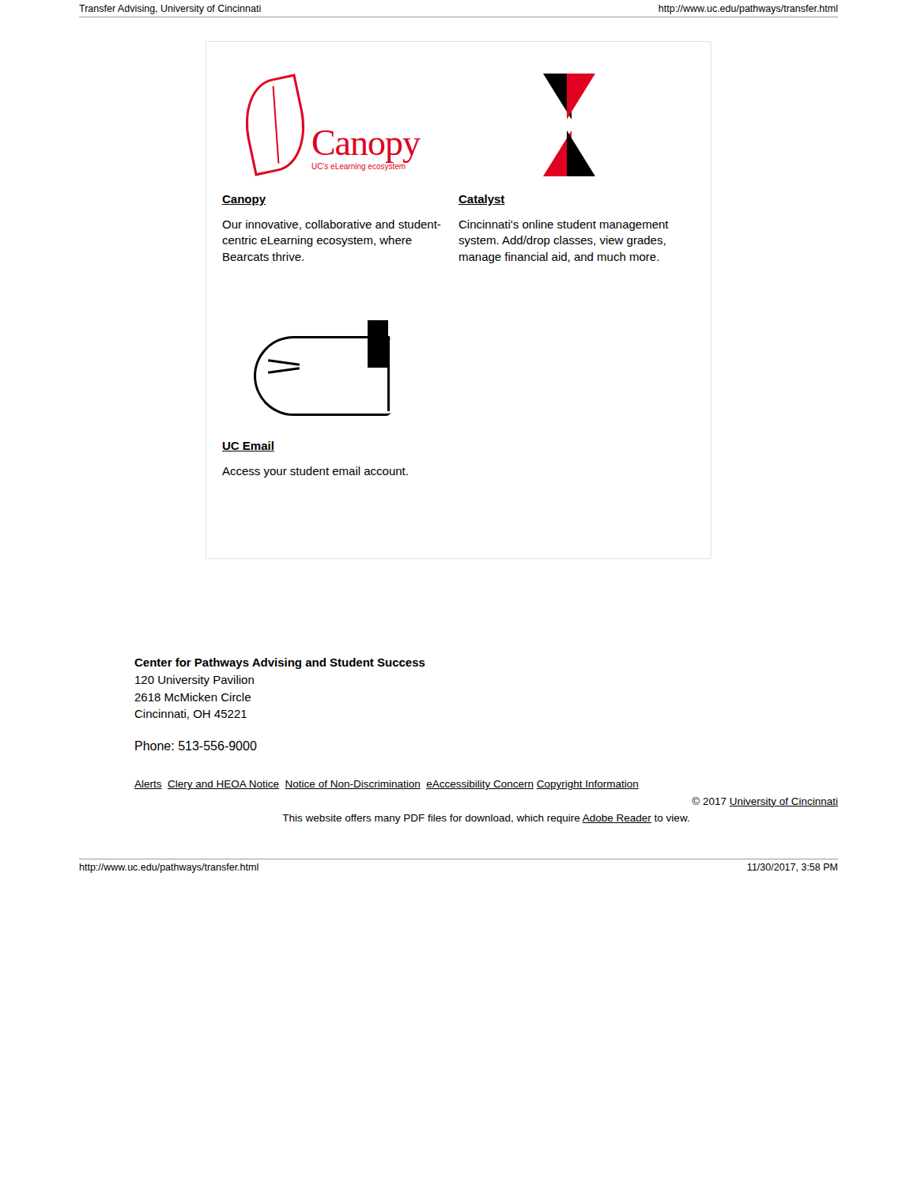Transfer Advising, University of Cincinnati http://www.uc.edu/pathways/transfer.html
Canopy UC's eLearning ecosystem
Canopy
Our innovative, collaborative and student-centric eLearning ecosystem, where Bearcats thrive.
Catalyst
Cincinnati's online student management system. Add/drop classes, view grades, manage financial aid, and much more.
UC Email
Access your student email account.
Center for Pathways Advising and Student Success
120 University Pavilion
2618 McMicken Circle
Cincinnati, OH 45221
Phone: 513-556-9000
Alerts Clery and HEOA Notice Notice of Non-Discrimination eAccessibility Concern Copyright Information
© 2017 University of Cincinnati
This website offers many PDF files for download, which require Adobe Reader to view.
http://www.uc.edu/pathways/transfer.html 11/30/2017, 3:58 PM